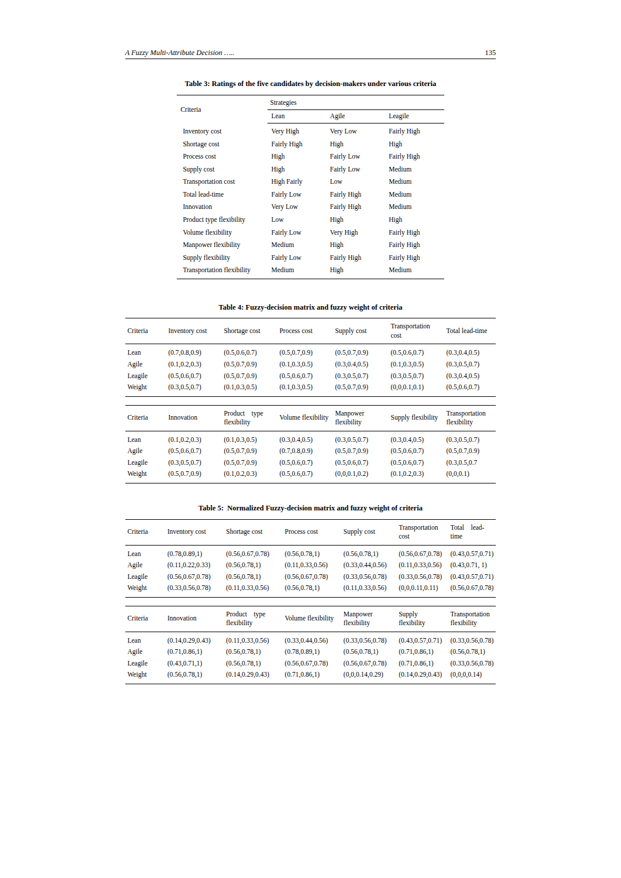A Fuzzy Multi-Attribute Decision ….. 135
Table 3: Ratings of the five candidates by decision-makers under various criteria
| Criteria | Strategies |
| --- | --- |
| Lean | Agile | Leagile |
| Inventory cost | Very High | Very Low | Fairly High |
| Shortage cost | Fairly High | High | High |
| Process cost | High | Fairly Low | Fairly High |
| Supply cost | High | Fairly Low | Medium |
| Transportation cost | High Fairly | Low | Medium |
| Total lead-time | Fairly Low | Fairly High | Medium |
| Innovation | Very Low | Fairly High | Medium |
| Product type flexibility | Low | High | High |
| Volume flexibility | Fairly Low | Very High | Fairly High |
| Manpower flexibility | Medium | High | Fairly High |
| Supply flexibility | Fairly Low | Fairly High | Fairly High |
| Transportation flexibility | Medium | High | Medium |
Table 4: Fuzzy-decision matrix and fuzzy weight of criteria
| Criteria | Inventory cost | Shortage cost | Process cost | Supply cost | Transportation cost | Total lead-time |
| --- | --- | --- | --- | --- | --- | --- |
| Lean | (0.7,0.8,0.9) | (0.5,0.6,0.7) | (0.5,0.7,0.9) | (0.5,0.7,0.9) | (0.5,0.6,0.7) | (0.3,0.4,0.5) |
| Agile | (0.1,0.2,0.3) | (0.5,0.7,0.9) | (0.1,0.3,0.5) | (0.3,0.4,0.5) | (0.1,0.3,0.5) | (0.3,0.5,0.7) |
| Leagile | (0.5,0.6,0.7) | (0.5,0.7,0.9) | (0.5,0.6,0.7) | (0.3,0.5,0.7) | (0.3,0.5,0.7) | (0.3,0.4,0.5) |
| Weight | (0.3,0.5,0.7) | (0.1,0.3,0.5) | (0.1,0.3,0.5) | (0.5,0.7,0.9) | (0,0,0.1,0.1) | (0.5,0.6,0.7) |
| Criteria | Innovation | Product type flexibility | Volume flexibility | Manpower flexibility | Supply flexibility | Transportation flexibility |
| Lean | (0.1,0.2,0.3) | (0.1,0.3,0.5) | (0.3,0.4,0.5) | (0.3,0.5,0.7) | (0.3,0.4,0.5) | (0.3,0.5,0.7) |
| Agile | (0.5,0.6,0.7) | (0.5,0.7,0.9) | (0.7,0.8,0.9) | (0.5,0.7,0.9) | (0.5,0.6,0.7) | (0.5,0.7,0.9) |
| Leagile | (0.3,0.5,0.7) | (0.5,0.7,0.9) | (0.5,0.6,0.7) | (0.5,0.6,0.7) | (0.5,0.6,0.7) | (0.3,0.5,0.7 |
| Weight | (0.5,0.7,0.9) | (0.1,0.2,0.3) | (0.5,0.6,0.7) | (0,0,0.1,0.2) | (0.1,0.2,0.3) | (0,0,0.1) |
Table 5: Normalized Fuzzy-decision matrix and fuzzy weight of criteria
| Criteria | Inventory cost | Shortage cost | Process cost | Supply cost | Transportation cost | Total lead-time |
| --- | --- | --- | --- | --- | --- | --- |
| Lean | (0.78,0.89,1) | (0.56,0.67,0.78) | (0.56,0.78,1) | (0.56,0.78,1) | (0.56,0.67,0.78) | (0.43,0.57,0.71) |
| Agile | (0.11,0.22,0.33) | (0.56,0.78,1) | (0.11,0.33,0.56) | (0.33,0.44,0.56) | (0.11,0.33,0.56) | (0.43,0.71, 1) |
| Leagile | (0.56,0.67,0.78) | (0.56,0.78,1) | (0.56,0.67,0.78) | (0.33,0.56,0.78) | (0.33,0.56,0.78) | (0.43,0.57,0.71) |
| Weight | (0.33,0.56,0.78) | (0.11,0.33,0.56) | (0.56,0.78,1) | (0.11,0.33,0.56) | (0,0,0.11,0.11) | (0.56,0.67,0.78) |
| Criteria | Innovation | Product type flexibility | Volume flexibility | Manpower flexibility | Supply flexibility | Transportation flexibility |
| Lean | (0.14,0.29,0.43) | (0.11,0.33,0.56) | (0.33,0.44,0.56) | (0.33,0.56,0.78) | (0.43,0.57,0.71) | (0.33,0.56,0.78) |
| Agile | (0.71,0.86,1) | (0.56,0.78,1) | (0.78,0.89,1) | (0.56,0.78,1) | (0.71,0.86,1) | (0.56,0.78,1) |
| Leagile | (0.43,0.71,1) | (0.56,0.78,1) | (0.56,0.67,0.78) | (0.56,0.67,0.78) | (0.71,0.86,1) | (0.33,0.56,0.78) |
| Weight | (0.56,0.78,1) | (0.14,0.29,0.43) | (0.71,0.86,1) | (0,0,0.14,0.29) | (0.14,0.29,0.43) | (0,0,0,0.14) |